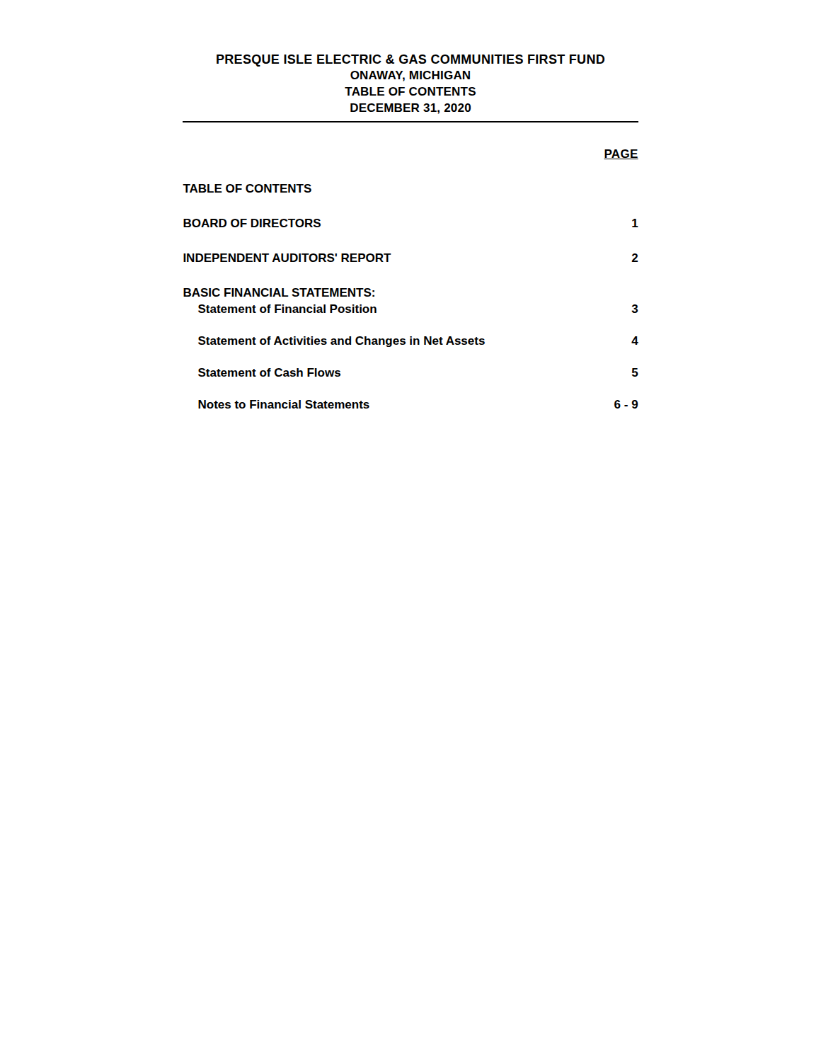PRESQUE ISLE ELECTRIC & GAS COMMUNITIES FIRST FUND
ONAWAY, MICHIGAN
TABLE OF CONTENTS
DECEMBER 31, 2020
PAGE
| TABLE OF CONTENTS | |
| BOARD OF DIRECTORS | 1 |
| INDEPENDENT AUDITORS' REPORT | 2 |
| BASIC FINANCIAL STATEMENTS: | |
| Statement of Financial Position | 3 |
| Statement of Activities and Changes in Net Assets | 4 |
| Statement of Cash Flows | 5 |
| Notes to Financial Statements | 6 - 9 |